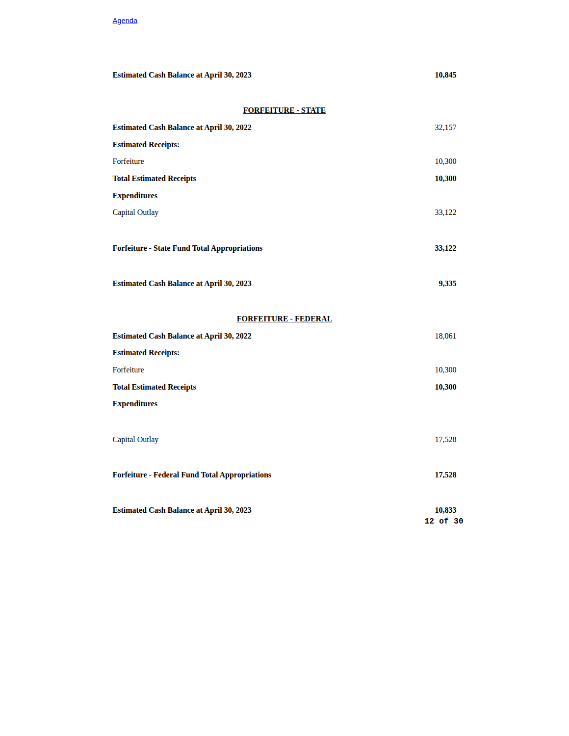Agenda
| Estimated Cash Balance at April 30, 2023 | 10,845 |
| FORFEITURE - STATE |
| Estimated Cash Balance at April 30, 2022 | 32,157 |
| Estimated Receipts: | |
| Forfeiture | 10,300 |
| Total Estimated Receipts | 10,300 |
| Expenditures | |
| Capital Outlay | 33,122 |
| Forfeiture - State Fund Total Appropriations | 33,122 |
| Estimated Cash Balance at April 30, 2023 | 9,335 |
| FORFEITURE - FEDERAL |
| Estimated Cash Balance at April 30, 2022 | 18,061 |
| Estimated Receipts: | |
| Forfeiture | 10,300 |
| Total Estimated Receipts | 10,300 |
| Expenditures | |
| Capital Outlay | 17,528 |
| Forfeiture - Federal Fund Total Appropriations | 17,528 |
| Estimated Cash Balance at April 30, 2023 | 10,833 |
12 of 30